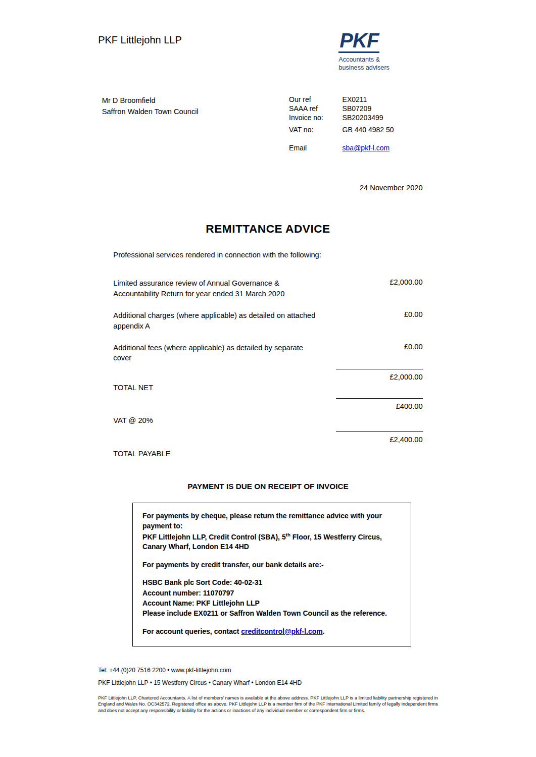PKF
Accountants &
business advisers
PKF Littlejohn LLP
Mr D Broomfield
Saffron Walden Town Council
| Our ref | EX0211 |
| SAAA ref | SB07209 |
| Invoice no: | SB20203499 |
| VAT no: | GB 440 4982 50 |
| Email | sba@pkf-l.com |
24 November 2020
REMITTANCE ADVICE
Professional services rendered in connection with the following:
| Limited assurance review of Annual Governance & Accountability Return for year ended 31 March 2020 | £2,000.00 |
| Additional charges (where applicable) as detailed on attached appendix A | £0.00 |
| Additional fees (where applicable) as detailed by separate cover | £0.00 |
| TOTAL NET | £2,000.00 |
| VAT @ 20% | £400.00 |
| TOTAL PAYABLE | £2,400.00 |
PAYMENT IS DUE ON RECEIPT OF INVOICE
For payments by cheque, please return the remittance advice with your payment to:
PKF Littlejohn LLP, Credit Control (SBA), 5th Floor, 15 Westferry Circus, Canary Wharf, London E14 4HD
For payments by credit transfer, our bank details are:-
HSBC Bank plc Sort Code: 40-02-31
Account number: 11070797
Account Name: PKF Littlejohn LLP
Please include EX0211 or Saffron Walden Town Council as the reference.
For account queries, contact creditcontrol@pkf-l.com.
Tel: +44 (0)20 7516 2200 • www.pkf-littlejohn.com
PKF Littlejohn LLP • 15 Westferry Circus • Canary Wharf • London E14 4HD
PKF Littlejohn LLP, Chartered Accountants. A list of members’ names is available at the above address. PKF Littlejohn LLP is a limited liability partnership registered in England and Wales No. OC342572. Registered office as above. PKF Littlejohn LLP is a member firm of the PKF International Limited family of legally independent firms and does not accept any responsibility or liability for the actions or inactions of any individual member or correspondent firm or firms.